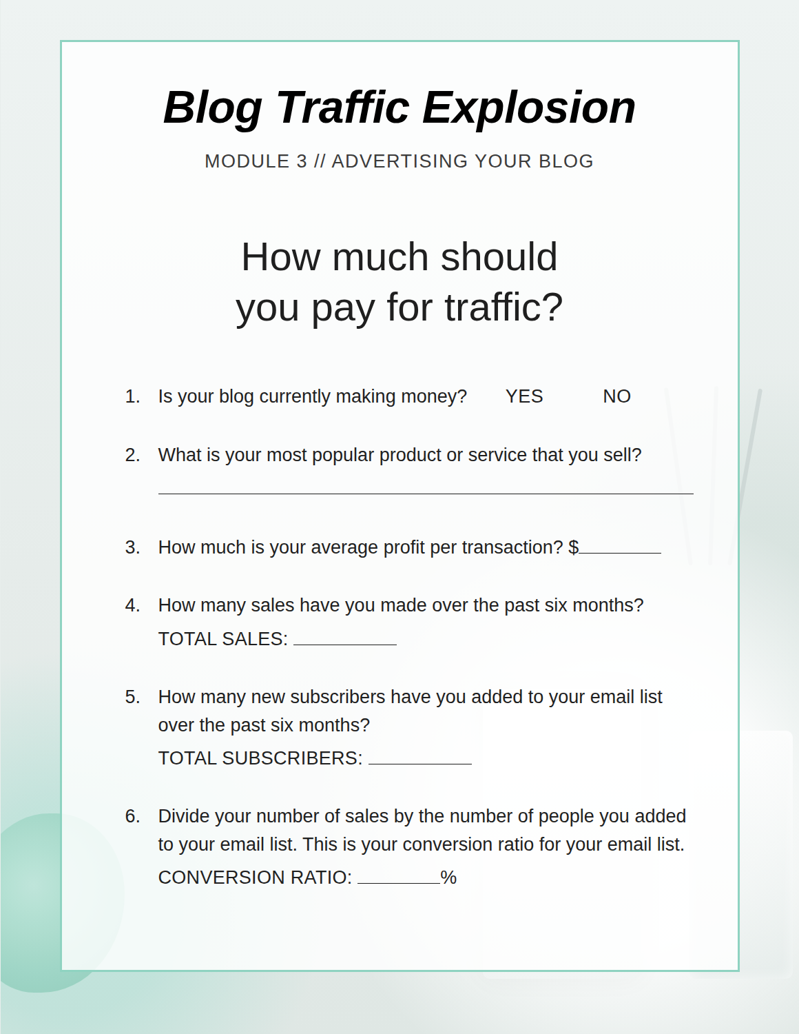Blog Traffic Explosion
Module 3 // Advertising Your Blog
How much should
you pay for traffic?
Is your blog currently making money? YES NO
What is your most popular product or service that you sell?
How much is your average profit per transaction? $
How many sales have you made over the past six months? TOTAL SALES:
How many new subscribers have you added to your email list over the past six months? TOTAL SUBSCRIBERS:
Divide your number of sales by the number of people you added to your email list. This is your conversion ratio for your email list. CONVERSION RATIO: %